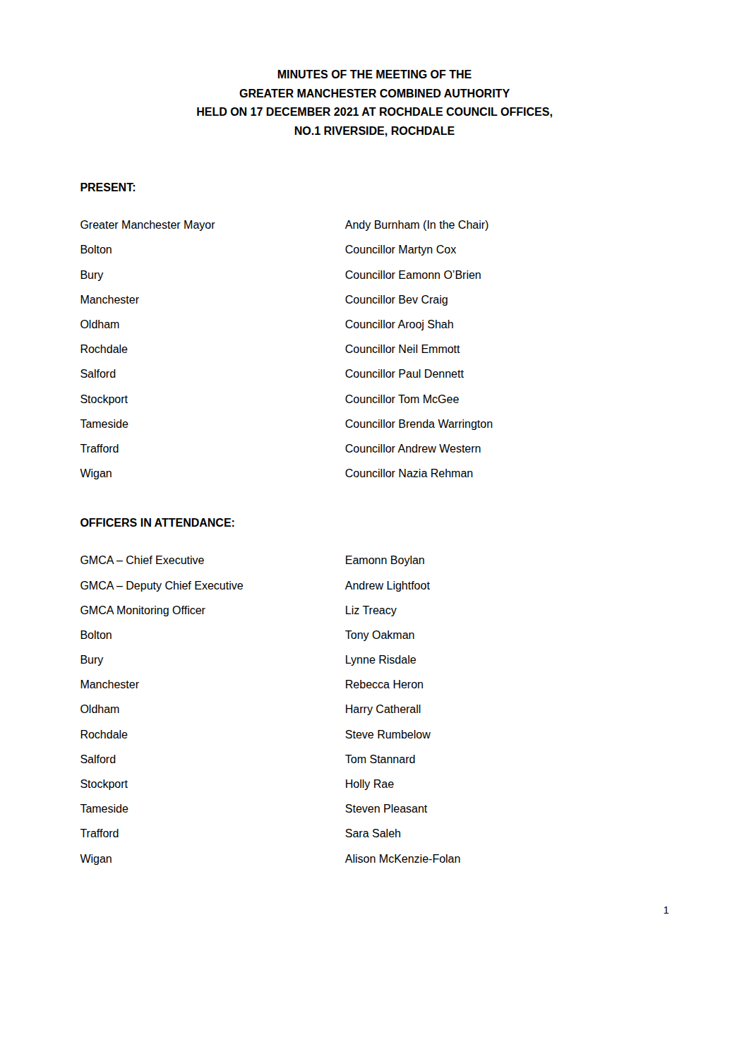Minutes of the Meeting of the
Greater Manchester Combined Authority
Held on 17 December 2021 at Rochdale Council Offices,
No.1 Riverside, Rochdale
Present:
| Greater Manchester Mayor | Andy Burnham (In the Chair) |
| Bolton | Councillor Martyn Cox |
| Bury | Councillor Eamonn O’Brien |
| Manchester | Councillor Bev Craig |
| Oldham | Councillor Arooj Shah |
| Rochdale | Councillor Neil Emmott |
| Salford | Councillor Paul Dennett |
| Stockport | Councillor Tom McGee |
| Tameside | Councillor Brenda Warrington |
| Trafford | Councillor Andrew Western |
| Wigan | Councillor Nazia Rehman |
Officers in Attendance:
| GMCA – Chief Executive | Eamonn Boylan |
| GMCA – Deputy Chief Executive | Andrew Lightfoot |
| GMCA Monitoring Officer | Liz Treacy |
| Bolton | Tony Oakman |
| Bury | Lynne Risdale |
| Manchester | Rebecca Heron |
| Oldham | Harry Catherall |
| Rochdale | Steve Rumbelow |
| Salford | Tom Stannard |
| Stockport | Holly Rae |
| Tameside | Steven Pleasant |
| Trafford | Sara Saleh |
| Wigan | Alison McKenzie-Folan |
1